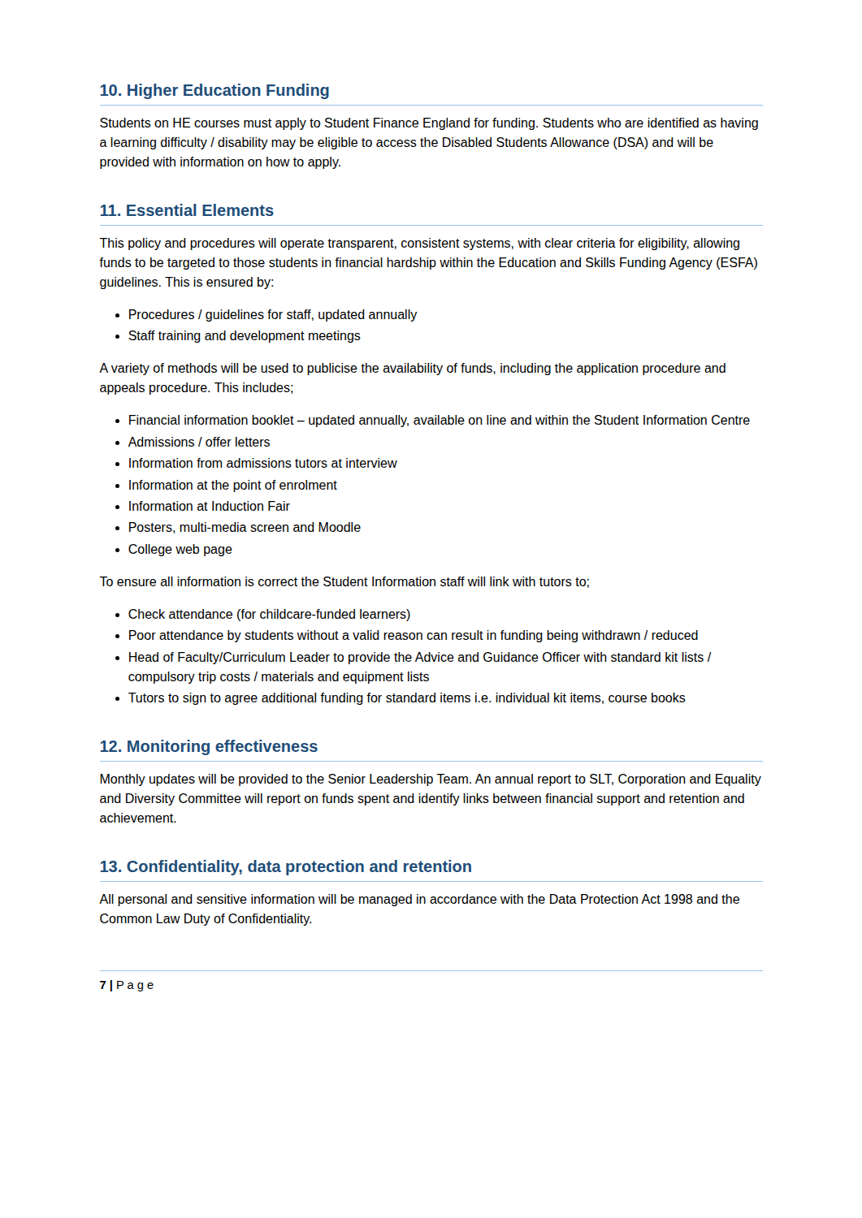10. Higher Education Funding
Students on HE courses must apply to Student Finance England for funding. Students who are identified as having a learning difficulty / disability may be eligible to access the Disabled Students Allowance (DSA) and will be provided with information on how to apply.
11. Essential Elements
This policy and procedures will operate transparent, consistent systems, with clear criteria for eligibility, allowing funds to be targeted to those students in financial hardship within the Education and Skills Funding Agency (ESFA) guidelines. This is ensured by:
Procedures / guidelines for staff, updated annually
Staff training and development meetings
A variety of methods will be used to publicise the availability of funds, including the application procedure and appeals procedure. This includes;
Financial information booklet – updated annually, available on line and within the Student Information Centre
Admissions / offer letters
Information from admissions tutors at interview
Information at the point of enrolment
Information at Induction Fair
Posters, multi-media screen and Moodle
College web page
To ensure all information is correct the Student Information staff will link with tutors to;
Check attendance (for childcare-funded learners)
Poor attendance by students without a valid reason can result in funding being withdrawn / reduced
Head of Faculty/Curriculum Leader to provide the Advice and Guidance Officer with standard kit lists / compulsory trip costs / materials and equipment lists
Tutors to sign to agree additional funding for standard items i.e. individual kit items, course books
12. Monitoring effectiveness
Monthly updates will be provided to the Senior Leadership Team. An annual report to SLT, Corporation and Equality and Diversity Committee will report on funds spent and identify links between financial support and retention and achievement.
13. Confidentiality, data protection and retention
All personal and sensitive information will be managed in accordance with the Data Protection Act 1998 and the Common Law Duty of Confidentiality.
7 | P a g e